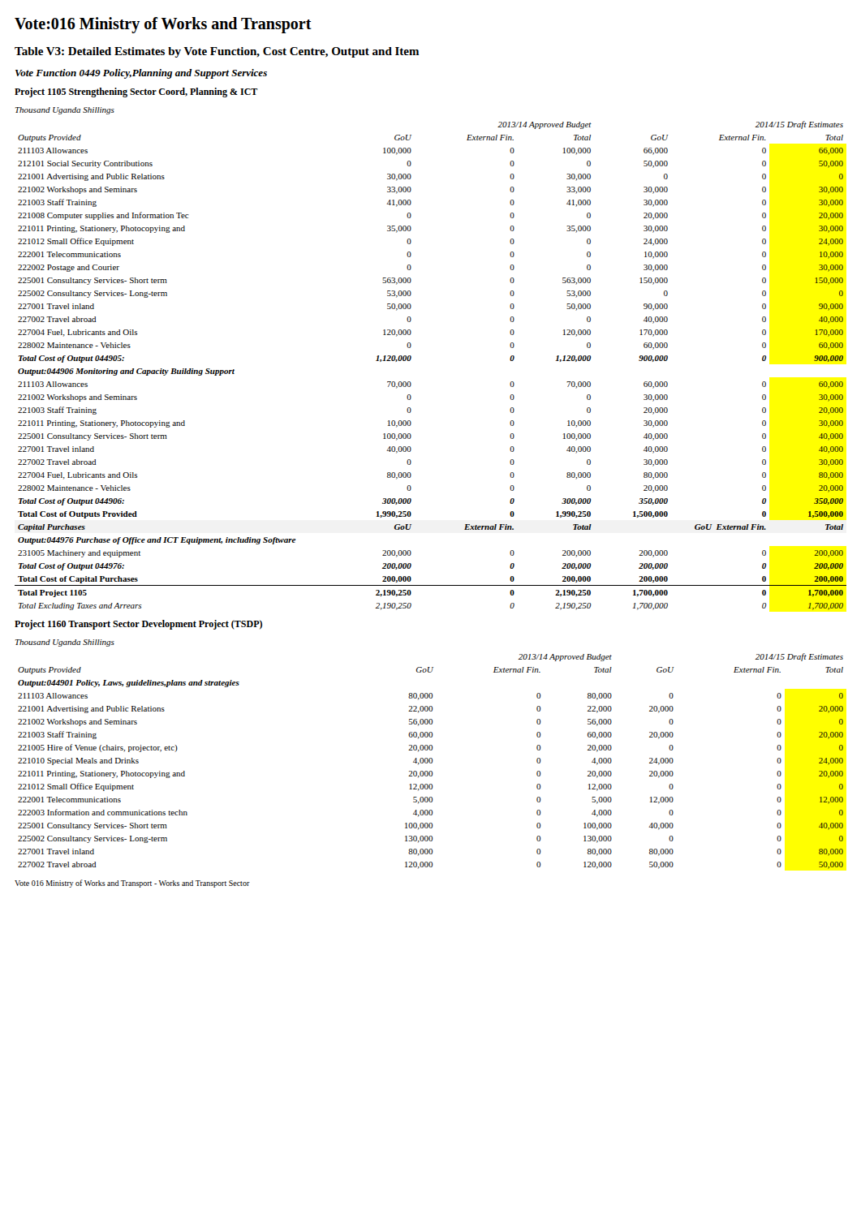Vote:016 Ministry of Works and Transport
Table V3: Detailed Estimates by Vote Function, Cost Centre, Output and Item
Vote Function 0449 Policy,Planning and Support Services
Project 1105 Strengthening Sector Coord, Planning & ICT
Thousand Uganda Shillings
| | 2013/14 Approved Budget | 2014/15 Draft Estimates |
| --- | --- | --- |
| Outputs Provided | GoU | External Fin. | Total | GoU | External Fin. | Total |
| 211103 Allowances | 100,000 | 0 | 100,000 | 66,000 | 0 | 66,000 |
| 212101 Social Security Contributions | 0 | 0 | 0 | 50,000 | 0 | 50,000 |
| 221001 Advertising and Public Relations | 30,000 | 0 | 30,000 | 0 | 0 | 0 |
| 221002 Workshops and Seminars | 33,000 | 0 | 33,000 | 30,000 | 0 | 30,000 |
| 221003 Staff Training | 41,000 | 0 | 41,000 | 30,000 | 0 | 30,000 |
| 221008 Computer supplies and Information Tec | 0 | 0 | 0 | 20,000 | 0 | 20,000 |
| 221011 Printing, Stationery, Photocopying and | 35,000 | 0 | 35,000 | 30,000 | 0 | 30,000 |
| 221012 Small Office Equipment | 0 | 0 | 0 | 24,000 | 0 | 24,000 |
| 222001 Telecommunications | 0 | 0 | 0 | 10,000 | 0 | 10,000 |
| 222002 Postage and Courier | 0 | 0 | 0 | 30,000 | 0 | 30,000 |
| 225001 Consultancy Services- Short term | 563,000 | 0 | 563,000 | 150,000 | 0 | 150,000 |
| 225002 Consultancy Services- Long-term | 53,000 | 0 | 53,000 | 0 | 0 | 0 |
| 227001 Travel inland | 50,000 | 0 | 50,000 | 90,000 | 0 | 90,000 |
| 227002 Travel abroad | 0 | 0 | 0 | 40,000 | 0 | 40,000 |
| 227004 Fuel, Lubricants and Oils | 120,000 | 0 | 120,000 | 170,000 | 0 | 170,000 |
| 228002 Maintenance - Vehicles | 0 | 0 | 0 | 60,000 | 0 | 60,000 |
| Total Cost of Output 044905: | 1,120,000 | 0 | 1,120,000 | 900,000 | 0 | 900,000 |
| Output:044906 Monitoring and Capacity Building Support |
| 211103 Allowances | 70,000 | 0 | 70,000 | 60,000 | 0 | 60,000 |
| 221002 Workshops and Seminars | 0 | 0 | 0 | 30,000 | 0 | 30,000 |
| 221003 Staff Training | 0 | 0 | 0 | 20,000 | 0 | 20,000 |
| 221011 Printing, Stationery, Photocopying and | 10,000 | 0 | 10,000 | 30,000 | 0 | 30,000 |
| 225001 Consultancy Services- Short term | 100,000 | 0 | 100,000 | 40,000 | 0 | 40,000 |
| 227001 Travel inland | 40,000 | 0 | 40,000 | 40,000 | 0 | 40,000 |
| 227002 Travel abroad | 0 | 0 | 0 | 30,000 | 0 | 30,000 |
| 227004 Fuel, Lubricants and Oils | 80,000 | 0 | 80,000 | 80,000 | 0 | 80,000 |
| 228002 Maintenance - Vehicles | 0 | 0 | 0 | 20,000 | 0 | 20,000 |
| Total Cost of Output 044906: | 300,000 | 0 | 300,000 | 350,000 | 0 | 350,000 |
| Total Cost of Outputs Provided | 1,990,250 | 0 | 1,990,250 | 1,500,000 | 0 | 1,500,000 |
| Capital Purchases | GoU | External Fin. | Total | GoU External Fin. | Total |
| Output:044976 Purchase of Office and ICT Equipment, including Software |
| 231005 Machinery and equipment | 200,000 | 0 | 200,000 | 200,000 | 0 | 200,000 |
| Total Cost of Output 044976: | 200,000 | 0 | 200,000 | 200,000 | 0 | 200,000 |
| Total Cost of Capital Purchases | 200,000 | 0 | 200,000 | 200,000 | 0 | 200,000 |
| Total Project 1105 | 2,190,250 | 0 | 2,190,250 | 1,700,000 | 0 | 1,700,000 |
| Total Excluding Taxes and Arrears | 2,190,250 | 0 | 2,190,250 | 1,700,000 | 0 | 1,700,000 |
Project 1160 Transport Sector Development Project (TSDP)
Thousand Uganda Shillings
| | 2013/14 Approved Budget | 2014/15 Draft Estimates |
| --- | --- | --- |
| Outputs Provided | GoU | External Fin. | Total | GoU | External Fin. | Total |
| Output:044901 Policy, Laws, guidelines,plans and strategies |
| 211103 Allowances | 80,000 | 0 | 80,000 | 0 | 0 | 0 |
| 221001 Advertising and Public Relations | 22,000 | 0 | 22,000 | 20,000 | 0 | 20,000 |
| 221002 Workshops and Seminars | 56,000 | 0 | 56,000 | 0 | 0 | 0 |
| 221003 Staff Training | 60,000 | 0 | 60,000 | 20,000 | 0 | 20,000 |
| 221005 Hire of Venue (chairs, projector, etc) | 20,000 | 0 | 20,000 | 0 | 0 | 0 |
| 221010 Special Meals and Drinks | 4,000 | 0 | 4,000 | 24,000 | 0 | 24,000 |
| 221011 Printing, Stationery, Photocopying and | 20,000 | 0 | 20,000 | 20,000 | 0 | 20,000 |
| 221012 Small Office Equipment | 12,000 | 0 | 12,000 | 0 | 0 | 0 |
| 222001 Telecommunications | 5,000 | 0 | 5,000 | 12,000 | 0 | 12,000 |
| 222003 Information and communications techn | 4,000 | 0 | 4,000 | 0 | 0 | 0 |
| 225001 Consultancy Services- Short term | 100,000 | 0 | 100,000 | 40,000 | 0 | 40,000 |
| 225002 Consultancy Services- Long-term | 130,000 | 0 | 130,000 | 0 | 0 | 0 |
| 227001 Travel inland | 80,000 | 0 | 80,000 | 80,000 | 0 | 80,000 |
| 227002 Travel abroad | 120,000 | 0 | 120,000 | 50,000 | 0 | 50,000 |
Vote 016 Ministry of Works and Transport - Works and Transport Sector